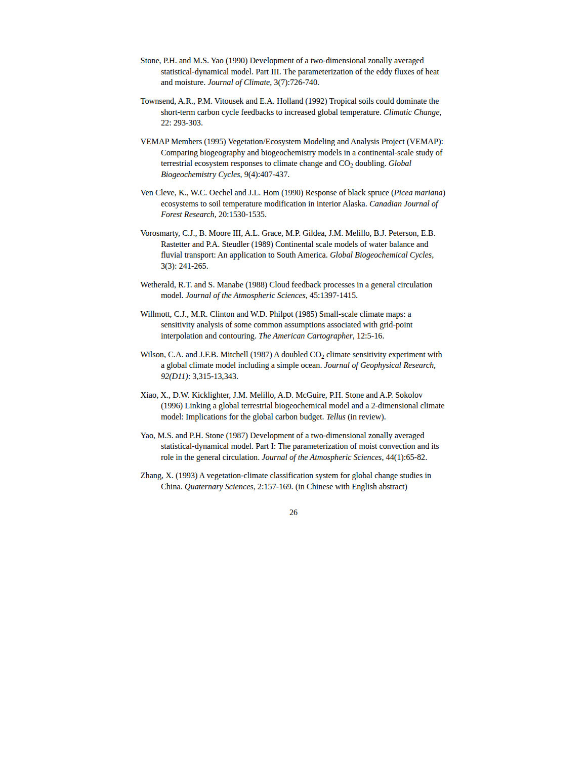Stone, P.H. and M.S. Yao (1990) Development of a two-dimensional zonally averaged statistical-dynamical model. Part III. The parameterization of the eddy fluxes of heat and moisture. Journal of Climate, 3(7):726-740.
Townsend, A.R., P.M. Vitousek and E.A. Holland (1992) Tropical soils could dominate the short-term carbon cycle feedbacks to increased global temperature. Climatic Change, 22: 293-303.
VEMAP Members (1995) Vegetation/Ecosystem Modeling and Analysis Project (VEMAP): Comparing biogeography and biogeochemistry models in a continental-scale study of terrestrial ecosystem responses to climate change and CO2 doubling. Global Biogeochemistry Cycles, 9(4):407-437.
Ven Cleve, K., W.C. Oechel and J.L. Hom (1990) Response of black spruce (Picea mariana) ecosystems to soil temperature modification in interior Alaska. Canadian Journal of Forest Research, 20:1530-1535.
Vorosmarty, C.J., B. Moore III, A.L. Grace, M.P. Gildea, J.M. Melillo, B.J. Peterson, E.B. Rastetter and P.A. Steudler (1989) Continental scale models of water balance and fluvial transport: An application to South America. Global Biogeochemical Cycles, 3(3): 241-265.
Wetherald, R.T. and S. Manabe (1988) Cloud feedback processes in a general circulation model. Journal of the Atmospheric Sciences, 45:1397-1415.
Willmott, C.J., M.R. Clinton and W.D. Philpot (1985) Small-scale climate maps: a sensitivity analysis of some common assumptions associated with grid-point interpolation and contouring. The American Cartographer, 12:5-16.
Wilson, C.A. and J.F.B. Mitchell (1987) A doubled CO2 climate sensitivity experiment with a global climate model including a simple ocean. Journal of Geophysical Research, 92(D11): 3,315-13,343.
Xiao, X., D.W. Kicklighter, J.M. Melillo, A.D. McGuire, P.H. Stone and A.P. Sokolov (1996) Linking a global terrestrial biogeochemical model and a 2-dimensional climate model: Implications for the global carbon budget. Tellus (in review).
Yao, M.S. and P.H. Stone (1987) Development of a two-dimensional zonally averaged statistical-dynamical model. Part I: The parameterization of moist convection and its role in the general circulation. Journal of the Atmospheric Sciences, 44(1):65-82.
Zhang, X. (1993) A vegetation-climate classification system for global change studies in China. Quaternary Sciences, 2:157-169. (in Chinese with English abstract)
26